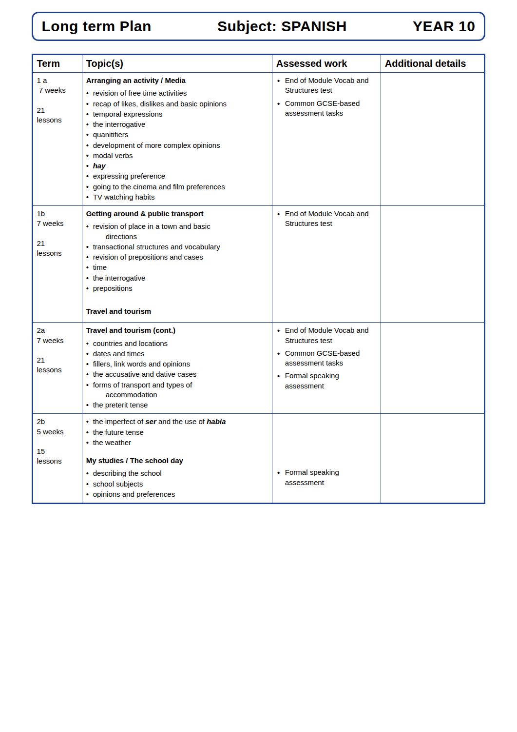Long term Plan Subject: SPANISH YEAR 10
| Term | Topic(s) | Assessed work | Additional details |
| --- | --- | --- | --- |
| 1 a 7 weeks 21 lessons | Arranging an activity / Media revision of free time activities recap of likes, dislikes and basic opinions temporal expressions the interrogative quanitifiers development of more complex opinions modal verbs hay expressing preference going to the cinema and film preferences TV watching habits | End of Module Vocab and Structures test Common GCSE-based assessment tasks | |
| 1b 7 weeks 21 lessons | Getting around & public transport revision of place in a town and basic directions transactional structures and vocabulary revision of prepositions and cases time the interrogative prepositions Travel and tourism | End of Module Vocab and Structures test | |
| 2a 7 weeks 21 lessons | Travel and tourism (cont.) countries and locations dates and times fillers, link words and opinions the accusative and dative cases forms of transport and types of accommodation the preterit tense | End of Module Vocab and Structures test Common GCSE-based assessment tasks Formal speaking assessment | |
| 2b 5 weeks 15 lessons | the imperfect of ser and the use of había the future tense the weather My studies / The school day describing the school school subjects opinions and preferences | Formal speaking assessment | |